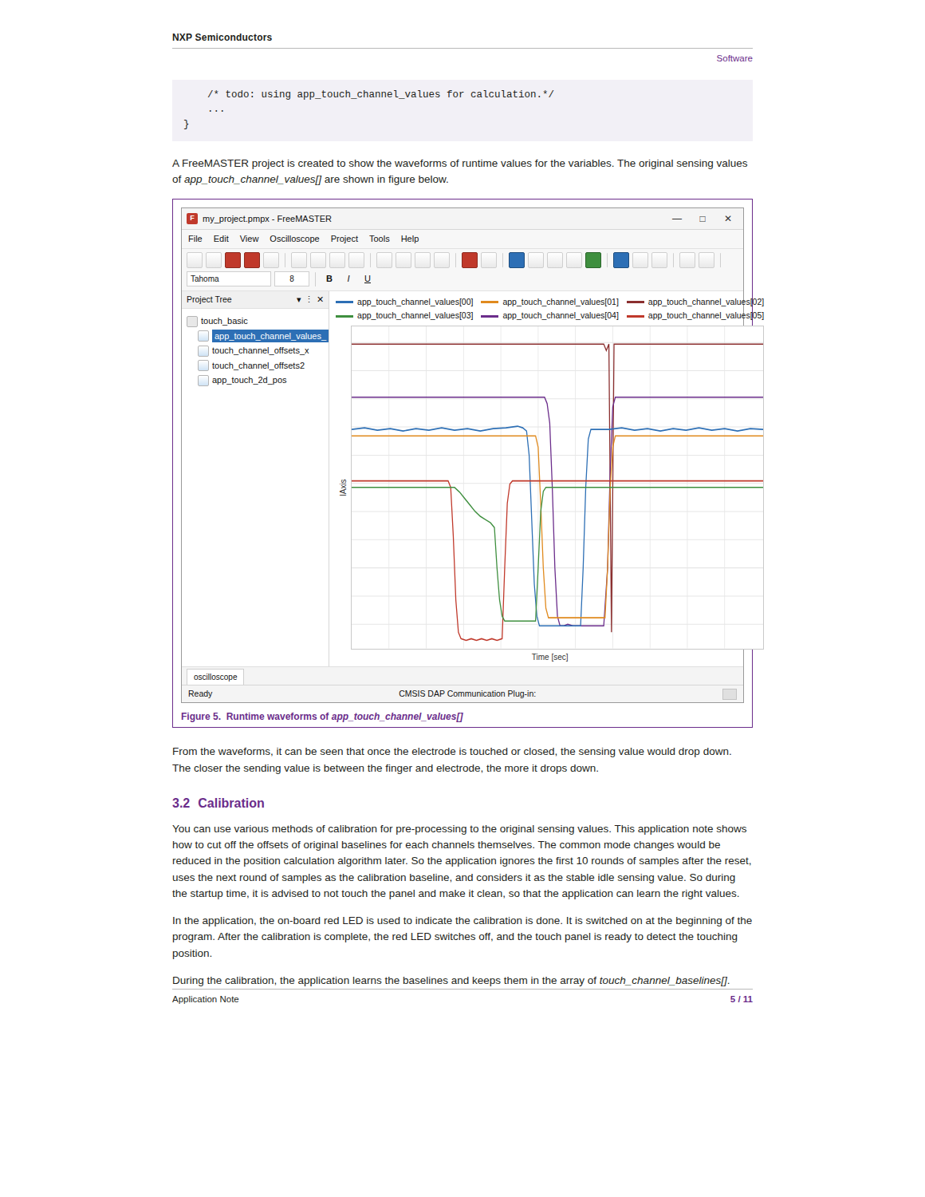NXP Semiconductors
Software
    /* todo: using app_touch_channel_values for calculation.*/
    ...
}
A FreeMASTER project is created to show the waveforms of runtime values for the variables. The original sensing values of app_touch_channel_values[] are shown in figure below.
F my_project.pmpx - FreeMASTER — □ ✕
File Edit View Oscilloscope Project Tools Help
Tahoma 8 B I U
Project Tree ▾⋮✕
touch_basic
app_touch_channel_values_
touch_channel_offsets_x
touch_channel_offsets2
app_touch_2d_pos
app_touch_channel_values[00]
app_touch_channel_values[01]
app_touch_channel_values[02]
app_touch_channel_values[03]
app_touch_channel_values[04]
app_touch_channel_values[05]
lAxis
400 380 360 340 320 300 280 260 240 220 200 180 133 134 135 136 137 138 139 140 141 142 143
Time [sec]
oscilloscope
Ready CMSIS DAP Communication Plug-in:
Figure 5. Runtime waveforms of app_touch_channel_values[]
From the waveforms, it can be seen that once the electrode is touched or closed, the sensing value would drop down. The closer the sending value is between the finger and electrode, the more it drops down.
3.2 Calibration
You can use various methods of calibration for pre-processing to the original sensing values. This application note shows how to cut off the offsets of original baselines for each channels themselves. The common mode changes would be reduced in the position calculation algorithm later. So the application ignores the first 10 rounds of samples after the reset, uses the next round of samples as the calibration baseline, and considers it as the stable idle sensing value. So during the startup time, it is advised to not touch the panel and make it clean, so that the application can learn the right values.
In the application, the on-board red LED is used to indicate the calibration is done. It is switched on at the beginning of the program. After the calibration is complete, the red LED switches off, and the touch panel is ready to detect the touching position.
During the calibration, the application learns the baselines and keeps them in the array of touch_channel_baselines[].
Application Note 5 / 11